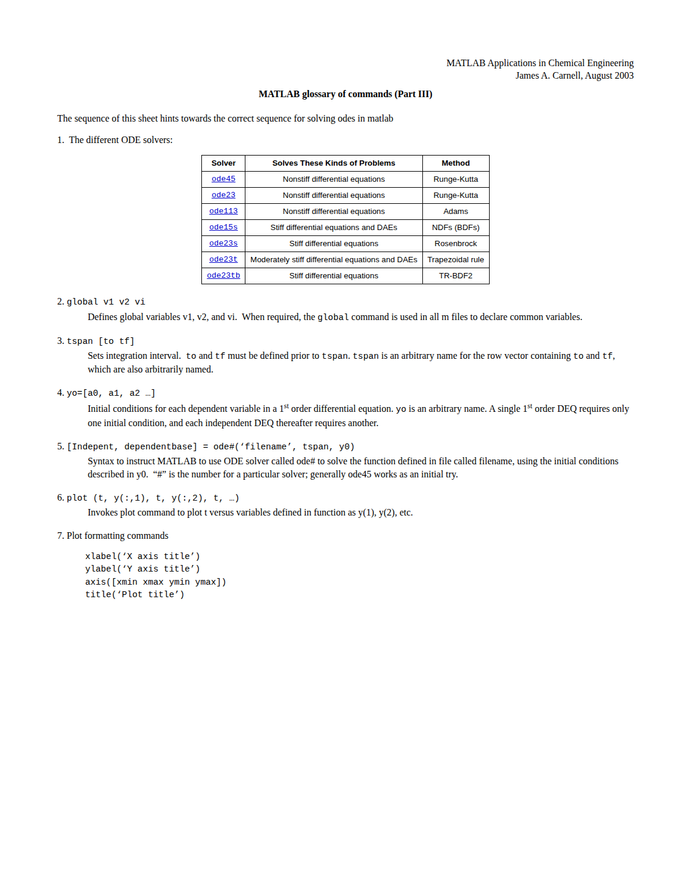MATLAB Applications in Chemical Engineering
James A. Carnell, August 2003
MATLAB glossary of commands (Part III)
The sequence of this sheet hints towards the correct sequence for solving odes in matlab
1. The different ODE solvers:
| Solver | Solves These Kinds of Problems | Method |
| --- | --- | --- |
| ode45 | Nonstiff differential equations | Runge-Kutta |
| ode23 | Nonstiff differential equations | Runge-Kutta |
| ode113 | Nonstiff differential equations | Adams |
| ode15s | Stiff differential equations and DAEs | NDFs (BDFs) |
| ode23s | Stiff differential equations | Rosenbrock |
| ode23t | Moderately stiff differential equations and DAEs | Trapezoidal rule |
| ode23tb | Stiff differential equations | TR-BDF2 |
2. global v1 v2 vi Defines global variables v1, v2, and vi. When required, the global command is used in all m files to declare common variables.
3. tspan [to tf] Sets integration interval. to and tf must be defined prior to tspan. tspan is an arbitrary name for the row vector containing to and tf, which are also arbitrarily named.
4. yo=[a0, a1, a2 …] Initial conditions for each dependent variable in a 1st order differential equation. yo is an arbitrary name. A single 1st order DEQ requires only one initial condition, and each independent DEQ thereafter requires another.
5. [Indepent, dependentbase] = ode#(‘filename’, tspan, y0) Syntax to instruct MATLAB to use ODE solver called ode# to solve the function defined in file called filename, using the initial conditions described in y0. “#” is the number for a particular solver; generally ode45 works as an initial try.
6. plot (t, y(:,1), t, y(:,2), t, …) Invokes plot command to plot t versus variables defined in function as y(1), y(2), etc.
7. Plot formatting commands
xlabel(‘X axis title’)
ylabel(‘Y axis title’)
axis([xmin xmax ymin ymax])
title(‘Plot title’)